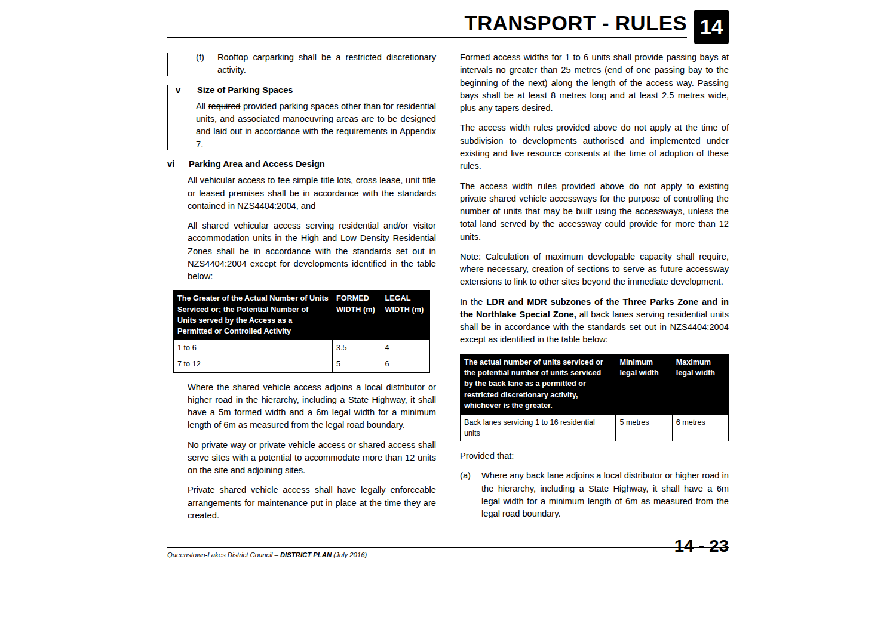TRANSPORT - RULES
14
(f)
Rooftop carparking shall be a restricted discretionary activity.
vSize of Parking Spaces
All required provided parking spaces other than for residential units, and associated manoeuvring areas are to be designed and laid out in accordance with the requirements in Appendix 7.
vi Parking Area and Access Design
All vehicular access to fee simple title lots, cross lease, unit title or leased premises shall be in accordance with the standards contained in NZS4404:2004, and
All shared vehicular access serving residential and/or visitor accommodation units in the High and Low Density Residential Zones shall be in accordance with the standards set out in NZS4404:2004 except for developments identified in the table below:
| The Greater of the Actual Number of Units Serviced or; the Potential Number of Units served by the Access as a Permitted or Controlled Activity | FORMED WIDTH (m) | LEGAL WIDTH (m) |
| --- | --- | --- |
| 1 to 6 | 3.5 | 4 |
| 7 to 12 | 5 | 6 |
Where the shared vehicle access adjoins a local distributor or higher road in the hierarchy, including a State Highway, it shall have a 5m formed width and a 6m legal width for a minimum length of 6m as measured from the legal road boundary.
No private way or private vehicle access or shared access shall serve sites with a potential to accommodate more than 12 units on the site and adjoining sites.
Private shared vehicle access shall have legally enforceable arrangements for maintenance put in place at the time they are created.
Formed access widths for 1 to 6 units shall provide passing bays at intervals no greater than 25 metres (end of one passing bay to the beginning of the next) along the length of the access way. Passing bays shall be at least 8 metres long and at least 2.5 metres wide, plus any tapers desired.
The access width rules provided above do not apply at the time of subdivision to developments authorised and implemented under existing and live resource consents at the time of adoption of these rules.
The access width rules provided above do not apply to existing private shared vehicle accessways for the purpose of controlling the number of units that may be built using the accessways, unless the total land served by the accessway could provide for more than 12 units.
Note: Calculation of maximum developable capacity shall require, where necessary, creation of sections to serve as future accessway extensions to link to other sites beyond the immediate development.
In the LDR and MDR subzones of the Three Parks Zone and in the Northlake Special Zone, all back lanes serving residential units shall be in accordance with the standards set out in NZS4404:2004 except as identified in the table below:
| The actual number of units serviced or the potential number of units serviced by the back lane as a permitted or restricted discretionary activity, whichever is the greater. | Minimum legal width | Maximum legal width |
| --- | --- | --- |
| Back lanes servicing 1 to 16 residential units | 5 metres | 6 metres |
Provided that:
(a)
Where any back lane adjoins a local distributor or higher road in the hierarchy, including a State Highway, it shall have a 6m legal width for a minimum length of 6m as measured from the legal road boundary.
Queenstown-Lakes District Council – DISTRICT PLAN (July 2016) 14 - 23